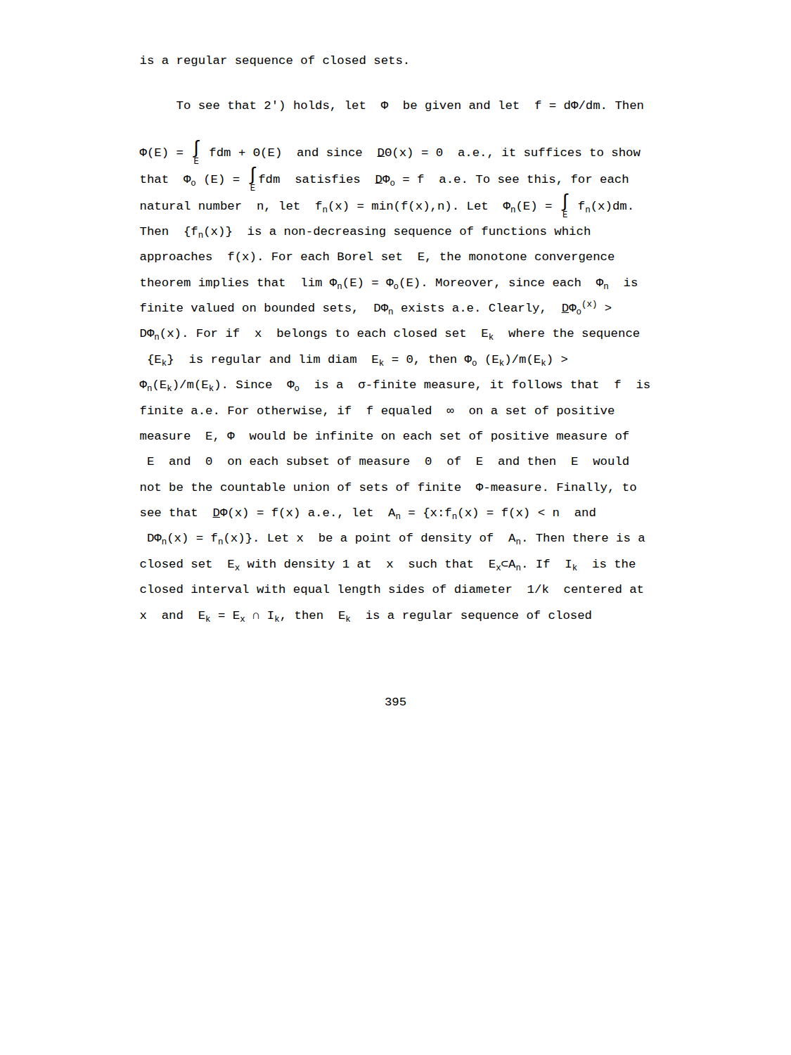is a regular sequence of closed sets.
To see that 2') holds, let Φ be given and let f = dΦ/dm. Then
Φ(E) = ∫E fdm + Θ(E) and since DΘ(x) = 0 a.e., it suffices to show that Φo (E) = ∫Efdm satisfies DΦo = f a.e. To see this, for each natural number n, let fn(x) = min(f(x),n). Let Φn(E) = ∫E fn(x)dm. Then {fn(x)} is a non-decreasing sequence of functions which approaches f(x). For each Borel set E, the monotone convergence theorem implies that lim Φn(E) = Φo(E). Moreover, since each Φn is finite valued on bounded sets, DΦn exists a.e. Clearly, DΦo(x) > DΦn(x). For if x belongs to each closed set Ek where the sequence {Ek} is regular and lim diam Ek = 0, then Φo (Ek)/m(Ek) > Φn(Ek)/m(Ek). Since Φo is a σ-finite measure, it follows that f is finite a.e. For otherwise, if f equaled ∞ on a set of positive measure E, Φ would be infinite on each set of positive measure of E and 0 on each subset of measure 0 of E and then E would not be the countable union of sets of finite Φ-measure. Finally, to see that DΦ(x) = f(x) a.e., let An = {x:fn(x) = f(x) < n and DΦn(x) = fn(x)}. Let x be a point of density of An. Then there is a closed set Ex with density 1 at x such that Ex⊂An. If Ik is the closed interval with equal length sides of diameter 1/k centered at x and Ek = Ex ∩ Ik, then Ek is a regular sequence of closed
395